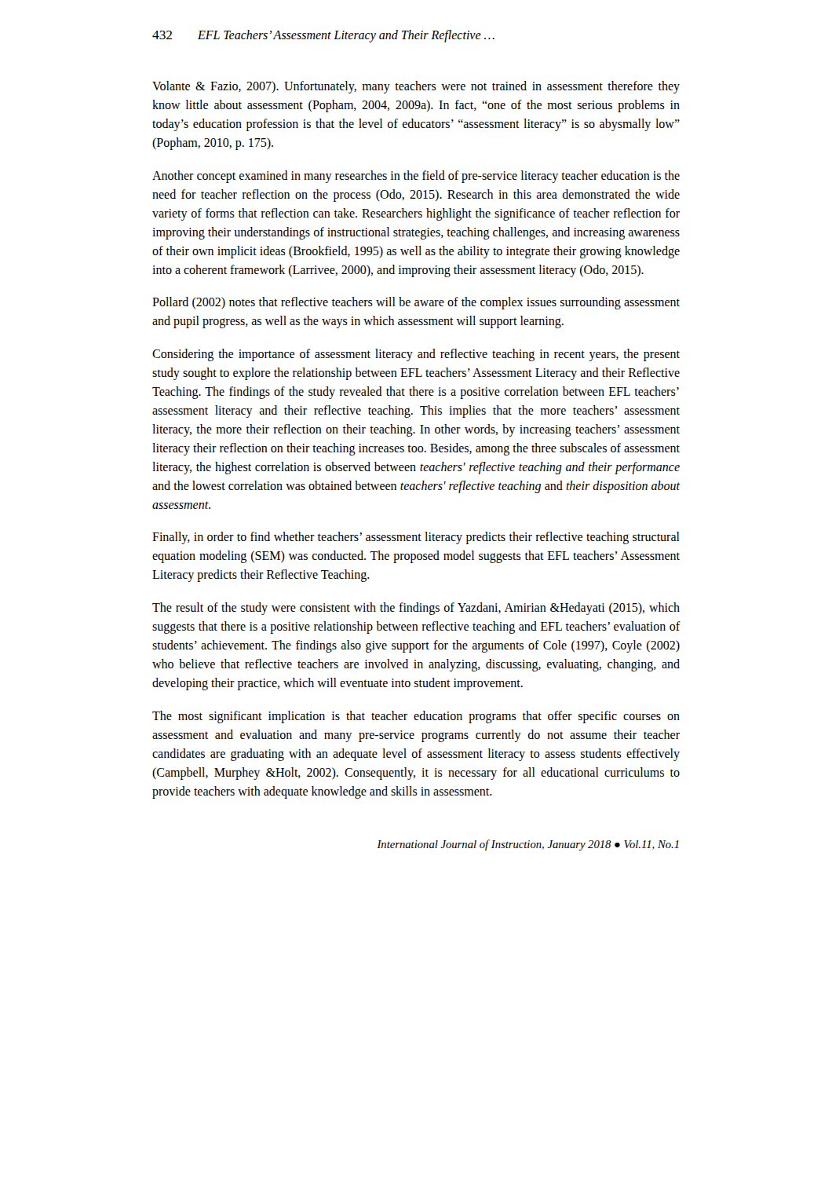432 EFL Teachers’ Assessment Literacy and Their Reflective …
Volante & Fazio, 2007). Unfortunately, many teachers were not trained in assessment therefore they know little about assessment (Popham, 2004, 2009a). In fact, “one of the most serious problems in today’s education profession is that the level of educators’ “assessment literacy” is so abysmally low” (Popham, 2010, p. 175).
Another concept examined in many researches in the field of pre-service literacy teacher education is the need for teacher reflection on the process (Odo, 2015). Research in this area demonstrated the wide variety of forms that reflection can take. Researchers highlight the significance of teacher reflection for improving their understandings of instructional strategies, teaching challenges, and increasing awareness of their own implicit ideas (Brookfield, 1995) as well as the ability to integrate their growing knowledge into a coherent framework (Larrivee, 2000), and improving their assessment literacy (Odo, 2015).
Pollard (2002) notes that reflective teachers will be aware of the complex issues surrounding assessment and pupil progress, as well as the ways in which assessment will support learning.
Considering the importance of assessment literacy and reflective teaching in recent years, the present study sought to explore the relationship between EFL teachers’ Assessment Literacy and their Reflective Teaching. The findings of the study revealed that there is a positive correlation between EFL teachers’ assessment literacy and their reflective teaching. This implies that the more teachers’ assessment literacy, the more their reflection on their teaching. In other words, by increasing teachers’ assessment literacy their reflection on their teaching increases too. Besides, among the three subscales of assessment literacy, the highest correlation is observed between teachers' reflective teaching and their performance and the lowest correlation was obtained between teachers' reflective teaching and their disposition about assessment.
Finally, in order to find whether teachers’ assessment literacy predicts their reflective teaching structural equation modeling (SEM) was conducted. The proposed model suggests that EFL teachers’ Assessment Literacy predicts their Reflective Teaching.
The result of the study were consistent with the findings of Yazdani, Amirian &Hedayati (2015), which suggests that there is a positive relationship between reflective teaching and EFL teachers’ evaluation of students’ achievement. The findings also give support for the arguments of Cole (1997), Coyle (2002) who believe that reflective teachers are involved in analyzing, discussing, evaluating, changing, and developing their practice, which will eventuate into student improvement.
The most significant implication is that teacher education programs that offer specific courses on assessment and evaluation and many pre-service programs currently do not assume their teacher candidates are graduating with an adequate level of assessment literacy to assess students effectively (Campbell, Murphey &Holt, 2002). Consequently, it is necessary for all educational curriculums to provide teachers with adequate knowledge and skills in assessment.
International Journal of Instruction, January 2018 ● Vol.11, No.1